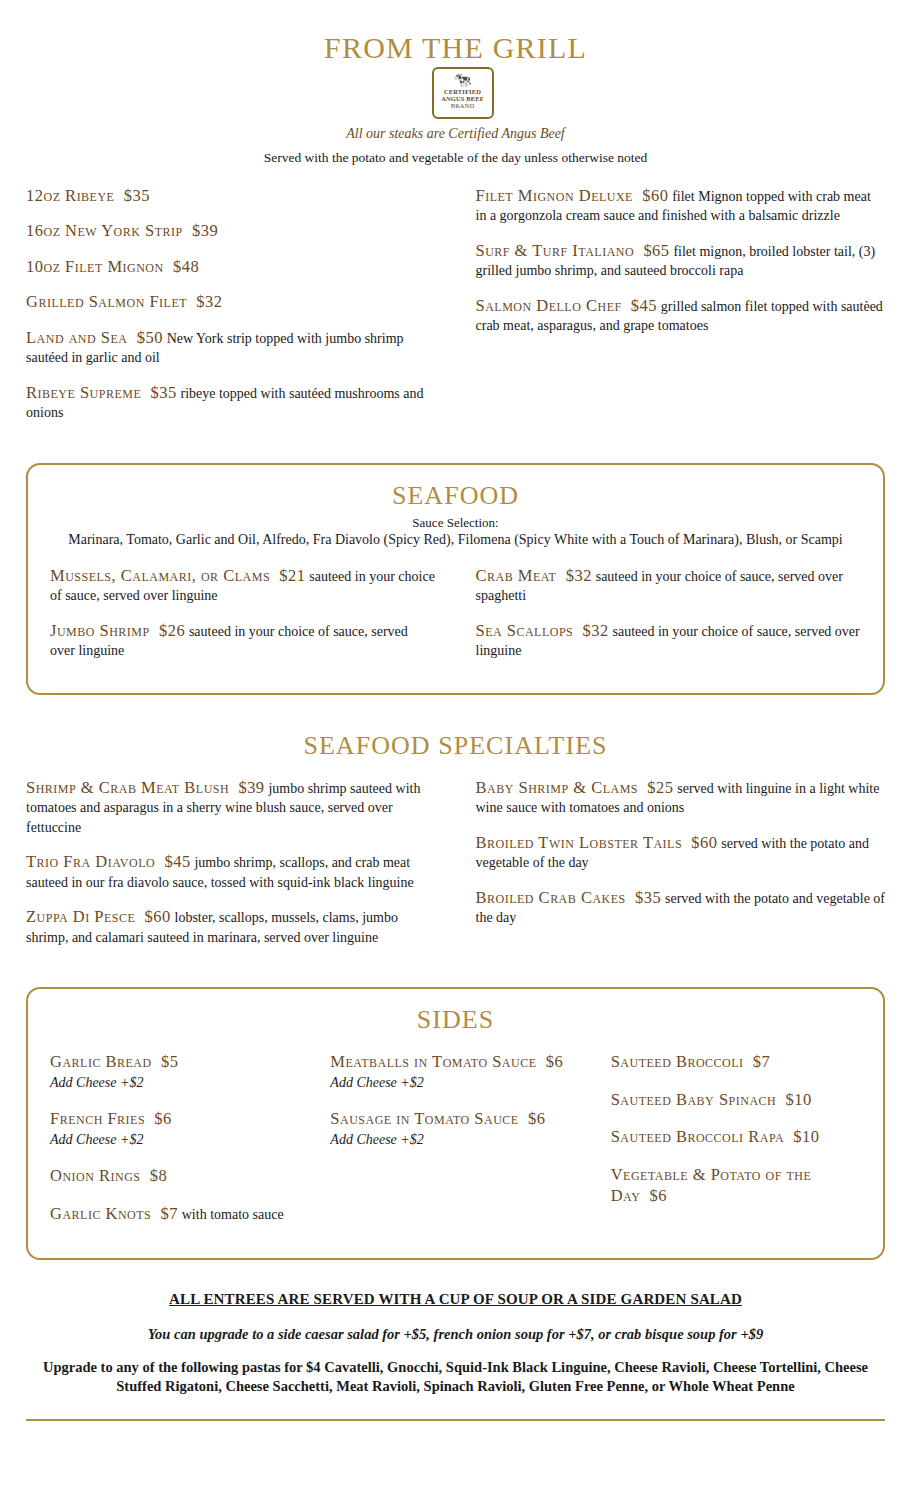FROM THE GRILL
🐄 CERTIFIED ANGUS BEEF BRAND
All our steaks are Certified Angus Beef
Served with the potato and vegetable of the day unless otherwise noted
12oz Ribeye $35
16oz New York Strip $39
10oz Filet Mignon $48
Grilled Salmon Filet $32
Land and Sea $50 New York strip topped with jumbo shrimp sautéed in garlic and oil
Ribeye Supreme $35 ribeye topped with sautéed mushrooms and onions
Filet Mignon Deluxe $60 filet Mignon topped with crab meat in a gorgonzola cream sauce and finished with a balsamic drizzle
Surf & Turf Italiano $65 filet mignon, broiled lobster tail, (3) grilled jumbo shrimp, and sauteed broccoli rapa
Salmon Dello Chef $45 grilled salmon filet topped with sautèed crab meat, asparagus, and grape tomatoes
SEAFOOD
Sauce Selection:
Marinara, Tomato, Garlic and Oil, Alfredo, Fra Diavolo (Spicy Red), Filomena (Spicy White with a Touch of Marinara), Blush, or Scampi
Mussels, Calamari, or Clams $21 sauteed in your choice of sauce, served over linguine
Jumbo Shrimp $26 sauteed in your choice of sauce, served over linguine
Crab Meat $32 sauteed in your choice of sauce, served over spaghetti
Sea Scallops $32 sauteed in your choice of sauce, served over linguine
SEAFOOD SPECIALTIES
Shrimp & Crab Meat Blush $39 jumbo shrimp sauteed with tomatoes and asparagus in a sherry wine blush sauce, served over fettuccine
Trio Fra Diavolo $45 jumbo shrimp, scallops, and crab meat sauteed in our fra diavolo sauce, tossed with squid-ink black linguine
Zuppa Di Pesce $60 lobster, scallops, mussels, clams, jumbo shrimp, and calamari sauteed in marinara, served over linguine
Baby Shrimp & Clams $25 served with linguine in a light white wine sauce with tomatoes and onions
Broiled Twin Lobster Tails $60 served with the potato and vegetable of the day
Broiled Crab Cakes $35 served with the potato and vegetable of the day
SIDES
Garlic Bread $5
Add Cheese +$2
French Fries $6
Add Cheese +$2
Onion Rings $8
Garlic Knots $7 with tomato sauce
Meatballs in Tomato Sauce $6
Add Cheese +$2
Sausage in Tomato Sauce $6
Add Cheese +$2
Sauteed Broccoli $7
Sauteed Baby Spinach $10
Sauteed Broccoli Rapa $10
Vegetable & Potato of the Day $6
ALL ENTREES ARE SERVED WITH A CUP OF SOUP OR A SIDE GARDEN SALAD
You can upgrade to a side caesar salad for +$5, french onion soup for +$7, or crab bisque soup for +$9
Upgrade to any of the following pastas for $4 Cavatelli, Gnocchi, Squid-Ink Black Linguine, Cheese Ravioli, Cheese Tortellini, Cheese Stuffed Rigatoni, Cheese Sacchetti, Meat Ravioli, Spinach Ravioli, Gluten Free Penne, or Whole Wheat Penne